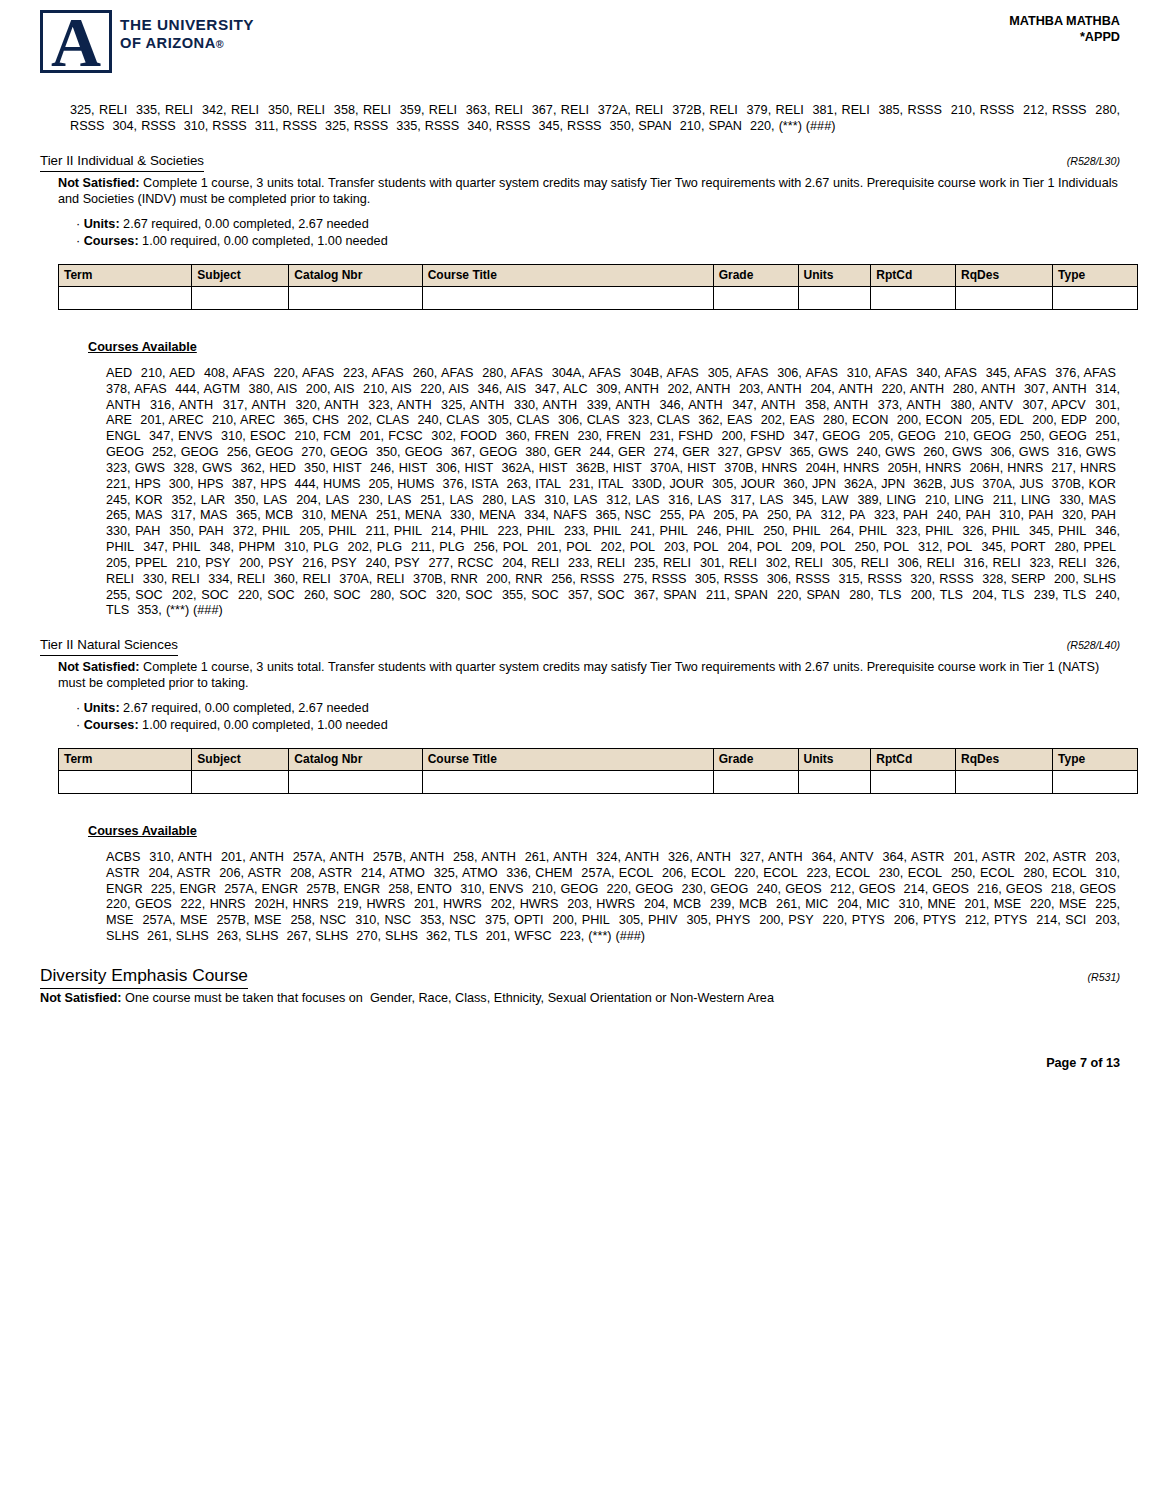A
THE UNIVERSITY
OF ARIZONA®
MATHBA MATHBA
*APPD
325, RELI 335, RELI 342, RELI 350, RELI 358, RELI 359, RELI 363, RELI 367, RELI 372A, RELI 372B, RELI 379, RELI 381, RELI 385, RSSS 210, RSSS 212, RSSS 280, RSSS 304, RSSS 310, RSSS 311, RSSS 325, RSSS 335, RSSS 340, RSSS 345, RSSS 350, SPAN 210, SPAN 220, (***) (###)
Tier II Individual & Societies (R528/L30)
Not Satisfied: Complete 1 course, 3 units total. Transfer students with quarter system credits may satisfy Tier Two requirements with 2.67 units. Prerequisite course work in Tier 1 Individuals and Societies (INDV) must be completed prior to taking.
· Units: 2.67 required, 0.00 completed, 2.67 needed
· Courses: 1.00 required, 0.00 completed, 1.00 needed
| Term | Subject | Catalog Nbr | Course Title | Grade | Units | RptCd | RqDes | Type |
| --- | --- | --- | --- | --- | --- | --- | --- | --- |
Courses Available
AED 210, AED 408, AFAS 220, AFAS 223, AFAS 260, AFAS 280, AFAS 304A, AFAS 304B, AFAS 305, AFAS 306, AFAS 310, AFAS 340, AFAS 345, AFAS 376, AFAS 378, AFAS 444, AGTM 380, AIS 200, AIS 210, AIS 220, AIS 346, AIS 347, ALC 309, ANTH 202, ANTH 203, ANTH 204, ANTH 220, ANTH 280, ANTH 307, ANTH 314, ANTH 316, ANTH 317, ANTH 320, ANTH 323, ANTH 325, ANTH 330, ANTH 339, ANTH 346, ANTH 347, ANTH 358, ANTH 373, ANTH 380, ANTV 307, APCV 301, ARE 201, AREC 210, AREC 365, CHS 202, CLAS 240, CLAS 305, CLAS 306, CLAS 323, CLAS 362, EAS 202, EAS 280, ECON 200, ECON 205, EDL 200, EDP 200, ENGL 347, ENVS 310, ESOC 210, FCM 201, FCSC 302, FOOD 360, FREN 230, FREN 231, FSHD 200, FSHD 347, GEOG 205, GEOG 210, GEOG 250, GEOG 251, GEOG 252, GEOG 256, GEOG 270, GEOG 350, GEOG 367, GEOG 380, GER 244, GER 274, GER 327, GPSV 365, GWS 240, GWS 260, GWS 306, GWS 316, GWS 323, GWS 328, GWS 362, HED 350, HIST 246, HIST 306, HIST 362A, HIST 362B, HIST 370A, HIST 370B, HNRS 204H, HNRS 205H, HNRS 206H, HNRS 217, HNRS 221, HPS 300, HPS 387, HPS 444, HUMS 205, HUMS 376, ISTA 263, ITAL 231, ITAL 330D, JOUR 305, JOUR 360, JPN 362A, JPN 362B, JUS 370A, JUS 370B, KOR 245, KOR 352, LAR 350, LAS 204, LAS 230, LAS 251, LAS 280, LAS 310, LAS 312, LAS 316, LAS 317, LAS 345, LAW 389, LING 210, LING 211, LING 330, MAS 265, MAS 317, MAS 365, MCB 310, MENA 251, MENA 330, MENA 334, NAFS 365, NSC 255, PA 205, PA 250, PA 312, PA 323, PAH 240, PAH 310, PAH 320, PAH 330, PAH 350, PAH 372, PHIL 205, PHIL 211, PHIL 214, PHIL 223, PHIL 233, PHIL 241, PHIL 246, PHIL 250, PHIL 264, PHIL 323, PHIL 326, PHIL 345, PHIL 346, PHIL 347, PHIL 348, PHPM 310, PLG 202, PLG 211, PLG 256, POL 201, POL 202, POL 203, POL 204, POL 209, POL 250, POL 312, POL 345, PORT 280, PPEL 205, PPEL 210, PSY 200, PSY 216, PSY 240, PSY 277, RCSC 204, RELI 233, RELI 235, RELI 301, RELI 302, RELI 305, RELI 306, RELI 316, RELI 323, RELI 326, RELI 330, RELI 334, RELI 360, RELI 370A, RELI 370B, RNR 200, RNR 256, RSSS 275, RSSS 305, RSSS 306, RSSS 315, RSSS 320, RSSS 328, SERP 200, SLHS 255, SOC 202, SOC 220, SOC 260, SOC 280, SOC 320, SOC 355, SOC 357, SOC 367, SPAN 211, SPAN 220, SPAN 280, TLS 200, TLS 204, TLS 239, TLS 240, TLS 353, (***) (###)
Tier II Natural Sciences (R528/L40)
Not Satisfied: Complete 1 course, 3 units total. Transfer students with quarter system credits may satisfy Tier Two requirements with 2.67 units. Prerequisite course work in Tier 1 (NATS) must be completed prior to taking.
· Units: 2.67 required, 0.00 completed, 2.67 needed
· Courses: 1.00 required, 0.00 completed, 1.00 needed
| Term | Subject | Catalog Nbr | Course Title | Grade | Units | RptCd | RqDes | Type |
| --- | --- | --- | --- | --- | --- | --- | --- | --- |
Courses Available
ACBS 310, ANTH 201, ANTH 257A, ANTH 257B, ANTH 258, ANTH 261, ANTH 324, ANTH 326, ANTH 327, ANTH 364, ANTV 364, ASTR 201, ASTR 202, ASTR 203, ASTR 204, ASTR 206, ASTR 208, ASTR 214, ATMO 325, ATMO 336, CHEM 257A, ECOL 206, ECOL 220, ECOL 223, ECOL 230, ECOL 250, ECOL 280, ECOL 310, ENGR 225, ENGR 257A, ENGR 257B, ENGR 258, ENTO 310, ENVS 210, GEOG 220, GEOG 230, GEOG 240, GEOS 212, GEOS 214, GEOS 216, GEOS 218, GEOS 220, GEOS 222, HNRS 202H, HNRS 219, HWRS 201, HWRS 202, HWRS 203, HWRS 204, MCB 239, MCB 261, MIC 204, MIC 310, MNE 201, MSE 220, MSE 225, MSE 257A, MSE 257B, MSE 258, NSC 310, NSC 353, NSC 375, OPTI 200, PHIL 305, PHIV 305, PHYS 200, PSY 220, PTYS 206, PTYS 212, PTYS 214, SCI 203, SLHS 261, SLHS 263, SLHS 267, SLHS 270, SLHS 362, TLS 201, WFSC 223, (***) (###)
Diversity Emphasis Course (R531)
Not Satisfied: One course must be taken that focuses on Gender, Race, Class, Ethnicity, Sexual Orientation or Non-Western Area
Page 7 of 13